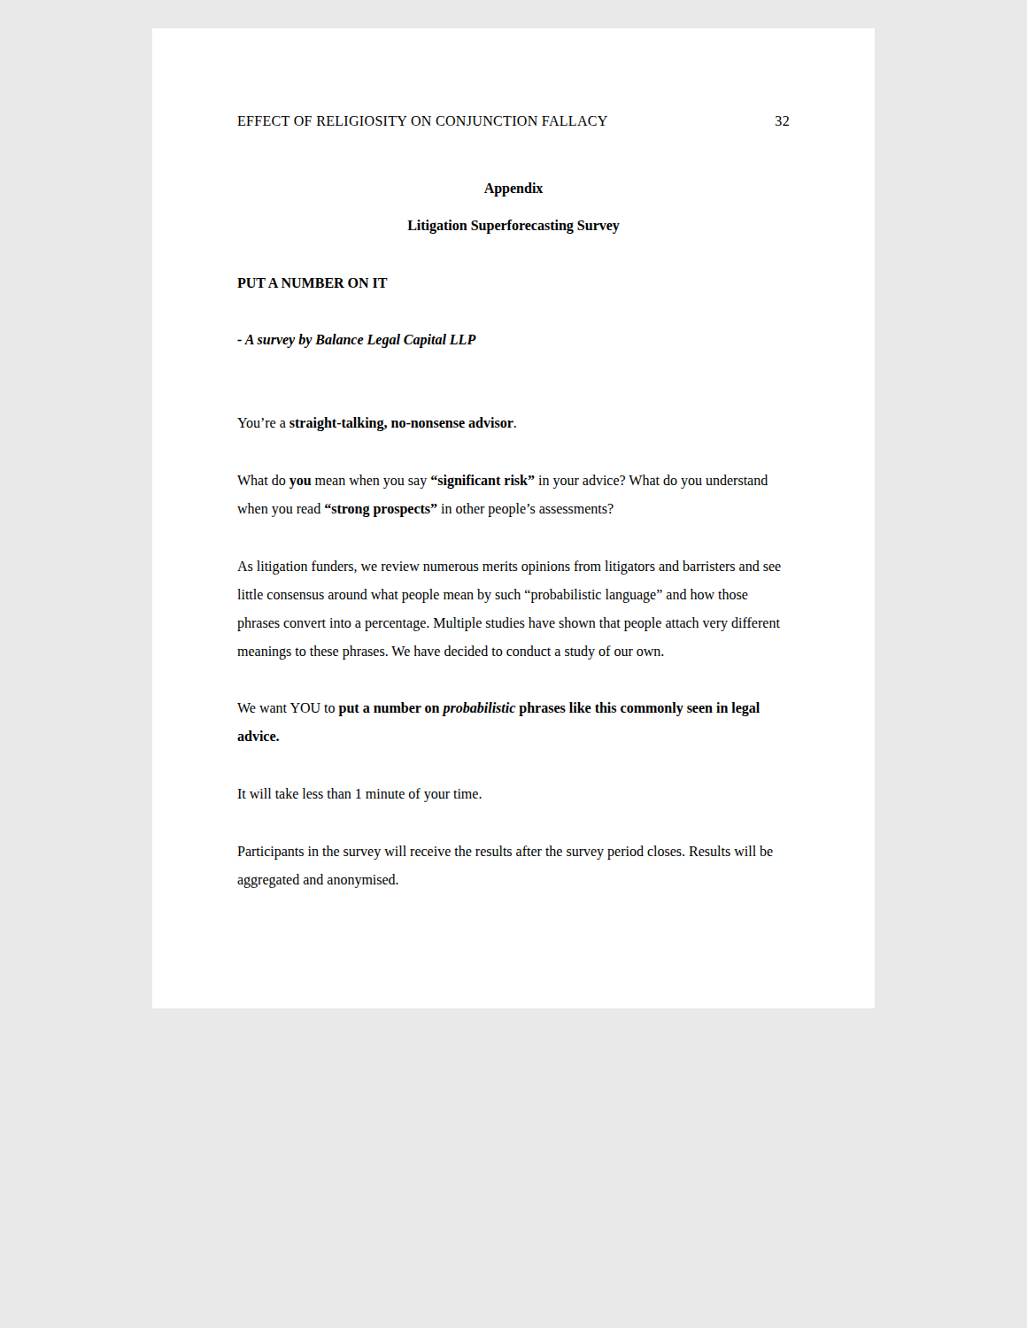Effect of Religiosity on Conjunction Fallacy 32
Appendix
Litigation Superforecasting Survey
Put a number on it
- A survey by Balance Legal Capital LLP
You’re a straight-talking, no-nonsense advisor.
What do you mean when you say “significant risk” in your advice? What do you understand when you read “strong prospects” in other people’s assessments?
As litigation funders, we review numerous merits opinions from litigators and barristers and see little consensus around what people mean by such “probabilistic language” and how those phrases convert into a percentage. Multiple studies have shown that people attach very different meanings to these phrases. We have decided to conduct a study of our own.
We want YOU to put a number on probabilistic phrases like this commonly seen in legal advice.
It will take less than 1 minute of your time.
Participants in the survey will receive the results after the survey period closes. Results will be aggregated and anonymised.